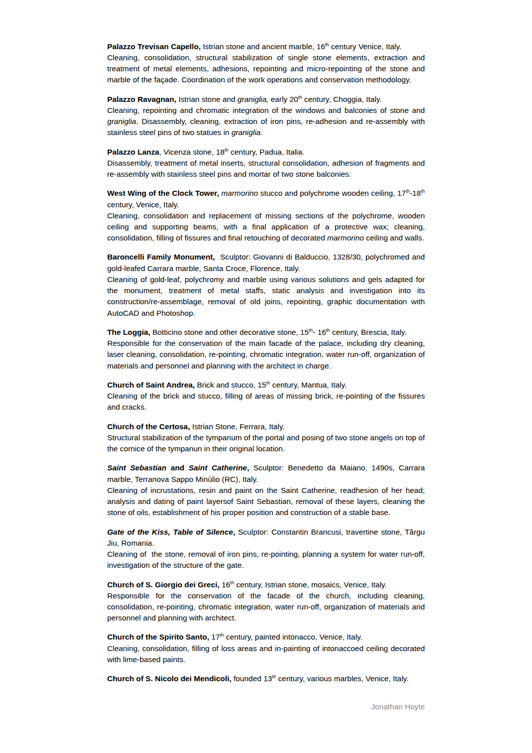Palazzo Trevisan Capello, Istrian stone and ancient marble, 16th century Venice, Italy.
Cleaning, consolidation, structural stabilization of single stone elements, extraction and treatment of metal elements, adhesions, repointing and micro-repointing of the stone and marble of the façade. Coordination of the work operations and conservation methodology.
Palazzo Ravagnan, Istrian stone and graniglia, early 20th century, Choggia, Italy.
Cleaning, repointing and chromatic integration of the windows and balconies of stone and graniglia. Disassembly, cleaning, extraction of iron pins, re-adhesion and re-assembly with stainless steel pins of two statues in graniglia.
Palazzo Lanza, Vicenza stone, 18th century, Padua, Italia.
Disassembly, treatment of metal inserts, structural consolidation, adhesion of fragments and re-assembly with stainless steel pins and mortar of two stone balconies.
West Wing of the Clock Tower, marmorino stucco and polychrome wooden ceiling, 17th-18th century, Venice, Italy.
Cleaning, consolidation and replacement of missing sections of the polychrome, wooden ceiling and supporting beams, with a final application of a protective wax; cleaning, consolidation, filling of fissures and final retouching of decorated marmorino ceiling and walls.
Baroncelli Family Monument, Sculptor: Giovanni di Balduccio, 1328/30, polychromed and gold-leafed Carrara marble, Santa Croce, Florence, Italy.
Cleaning of gold-leaf, polychromy and marble using various solutions and gels adapted for the monument, treatment of metal staffs, static analysis and investigation into its construction/re-assemblage, removal of old joins, repointing, graphic documentation with AutoCAD and Photoshop.
The Loggia, Botticino stone and other decorative stone, 15th- 16th century, Brescia, Italy.
Responsible for the conservation of the main facade of the palace, including dry cleaning, laser cleaning, consolidation, re-pointing, chromatic integration, water run-off, organization of materials and personnel and planning with the architect in charge.
Church of Saint Andrea, Brick and stucco, 15th century, Mantua, Italy.
Cleaning of the brick and stucco, filling of areas of missing brick, re-pointing of the fissures and cracks.
Church of the Certosa, Istrian Stone, Ferrara, Italy.
Structural stabilization of the tympanum of the portal and posing of two stone angels on top of the cornice of the tympanun in their original location.
Saint Sebastian and Saint Catherine, Sculptor: Benedetto da Maiano, 1490s, Carrara marble, Terranova Sappo Minùlio (RC), Italy.
Cleaning of incrustations, resin and paint on the Saint Catherine, readhesion of her head; analysis and dating of paint layersof Saint Sebastian, removal of these layers, cleaning the stone of oils, establishment of his proper position and construction of a stable base.
Gate of the Kiss, Table of Silence, Sculptor: Constantin Brancusi, travertine stone, Târgu Jiu, Romania.
Cleaning of the stone, removal of iron pins, re-pointing, planning a system for water run-off, investigation of the structure of the gate.
Church of S. Giorgio dei Greci, 16th century, Istrian stone, mosaics, Venice, Italy.
Responsible for the conservation of the facade of the church, including cleaning, consolidation, re-pointing, chromatic integration, water run-off, organization of materials and personnel and planning with architect.
Church of the Spirito Santo, 17th century, painted intonacco, Venice, Italy.
Cleaning, consolidation, filling of loss areas and in-painting of intonaccoed ceiling decorated with lime-based paints.
Church of S. Nicolo dei Mendicoli, founded 13th century, various marbles, Venice, Italy.
Jonathan Hoyte